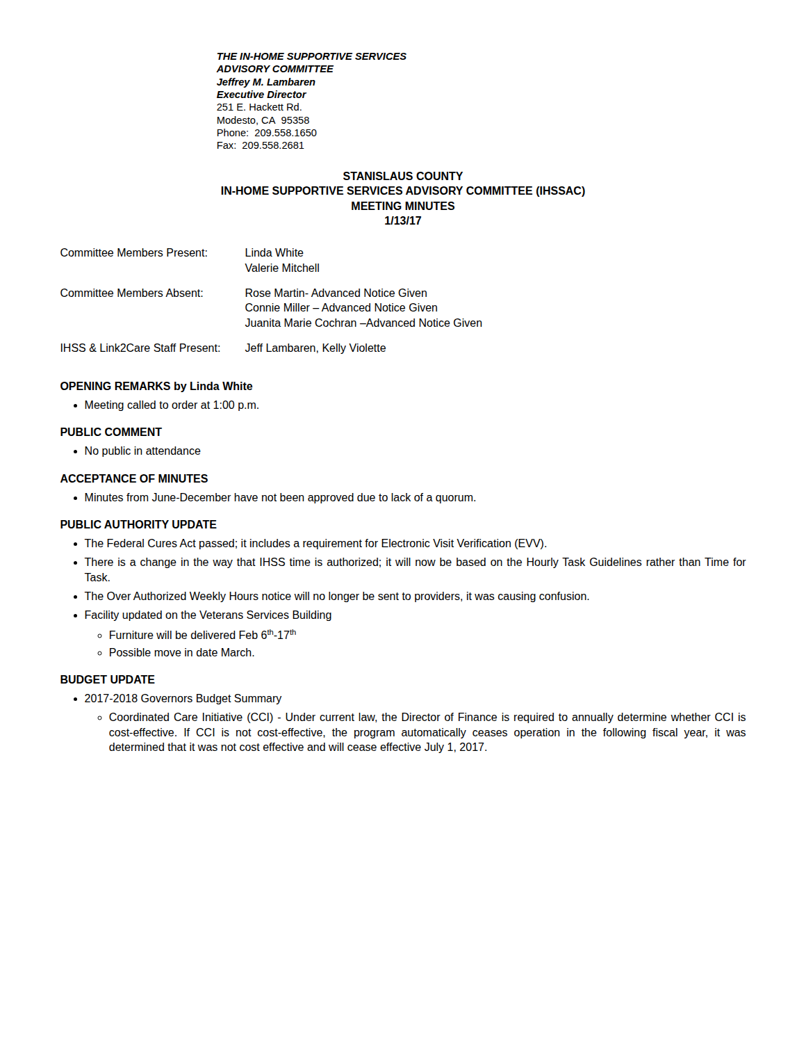THE IN-HOME SUPPORTIVE SERVICES
ADVISORY COMMITTEE
Jeffrey M. Lambaren
Executive Director
251 E. Hackett Rd.
Modesto, CA 95358
Phone: 209.558.1650
Fax: 209.558.2681
STANISLAUS COUNTY
IN-HOME SUPPORTIVE SERVICES ADVISORY COMMITTEE (IHSSAC)
MEETING MINUTES
1/13/17
| Committee Members Present: | Linda White Valerie Mitchell |
| Committee Members Absent: | Rose Martin- Advanced Notice Given Connie Miller – Advanced Notice Given Juanita Marie Cochran –Advanced Notice Given |
| IHSS & Link2Care Staff Present: | Jeff Lambaren, Kelly Violette |
OPENING REMARKS by Linda White
Meeting called to order at 1:00 p.m.
PUBLIC COMMENT
No public in attendance
ACCEPTANCE OF MINUTES
Minutes from June-December have not been approved due to lack of a quorum.
PUBLIC AUTHORITY UPDATE
The Federal Cures Act passed; it includes a requirement for Electronic Visit Verification (EVV).
There is a change in the way that IHSS time is authorized; it will now be based on the Hourly Task Guidelines rather than Time for Task.
The Over Authorized Weekly Hours notice will no longer be sent to providers, it was causing confusion.
Facility updated on the Veterans Services Building
Furniture will be delivered Feb 6th-17th
Possible move in date March.
BUDGET UPDATE
2017-2018 Governors Budget Summary
Coordinated Care Initiative (CCI) - Under current law, the Director of Finance is required to annually determine whether CCI is cost-effective. If CCI is not cost-effective, the program automatically ceases operation in the following fiscal year, it was determined that it was not cost effective and will cease effective July 1, 2017.